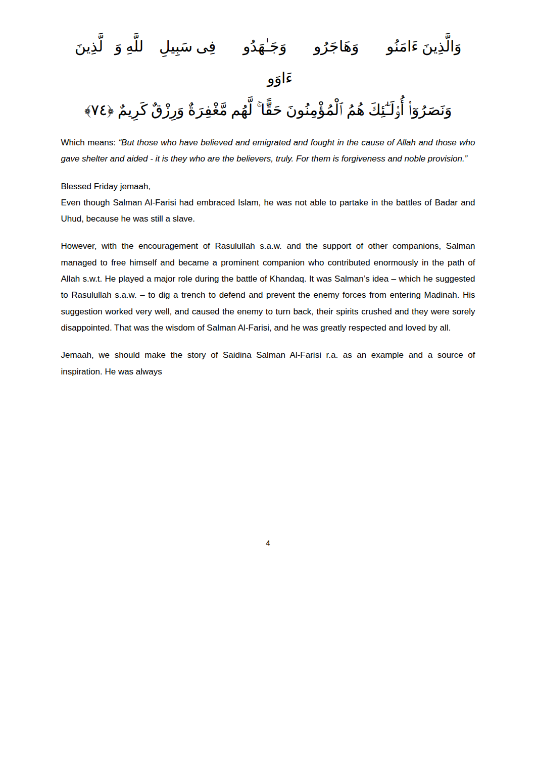وَالَّذِينَ ءَامَنُوا۟ وَهَاجَرُوا۟ وَجَـٰهَدُوا۟ فِى سَبِيلِ ٱللَّهِ وَٱلَّذِينَ ءَاوَوا۟
وَنَصَرُوٓا۟ أُو۟لَـٰٓئِكَ هُمُ ٱلْمُؤْمِنُونَ حَقًّا ۚ لَّهُم مَّغْفِرَةٌ وَرِزْقٌ كَرِيمٌ ﴿٧٤﴾
Which means: “But those who have believed and emigrated and fought in the cause of Allah and those who gave shelter and aided - it is they who are the believers, truly. For them is forgiveness and noble provision.”
Blessed Friday jemaah,
Even though Salman Al-Farisi had embraced Islam, he was not able to partake in the battles of Badar and Uhud, because he was still a slave.
However, with the encouragement of Rasulullah s.a.w. and the support of other companions, Salman managed to free himself and became a prominent companion who contributed enormously in the path of Allah s.w.t. He played a major role during the battle of Khandaq. It was Salman’s idea – which he suggested to Rasulullah s.a.w. – to dig a trench to defend and prevent the enemy forces from entering Madinah. His suggestion worked very well, and caused the enemy to turn back, their spirits crushed and they were sorely disappointed. That was the wisdom of Salman Al-Farisi, and he was greatly respected and loved by all.
Jemaah, we should make the story of Saidina Salman Al-Farisi r.a. as an example and a source of inspiration. He was always
4